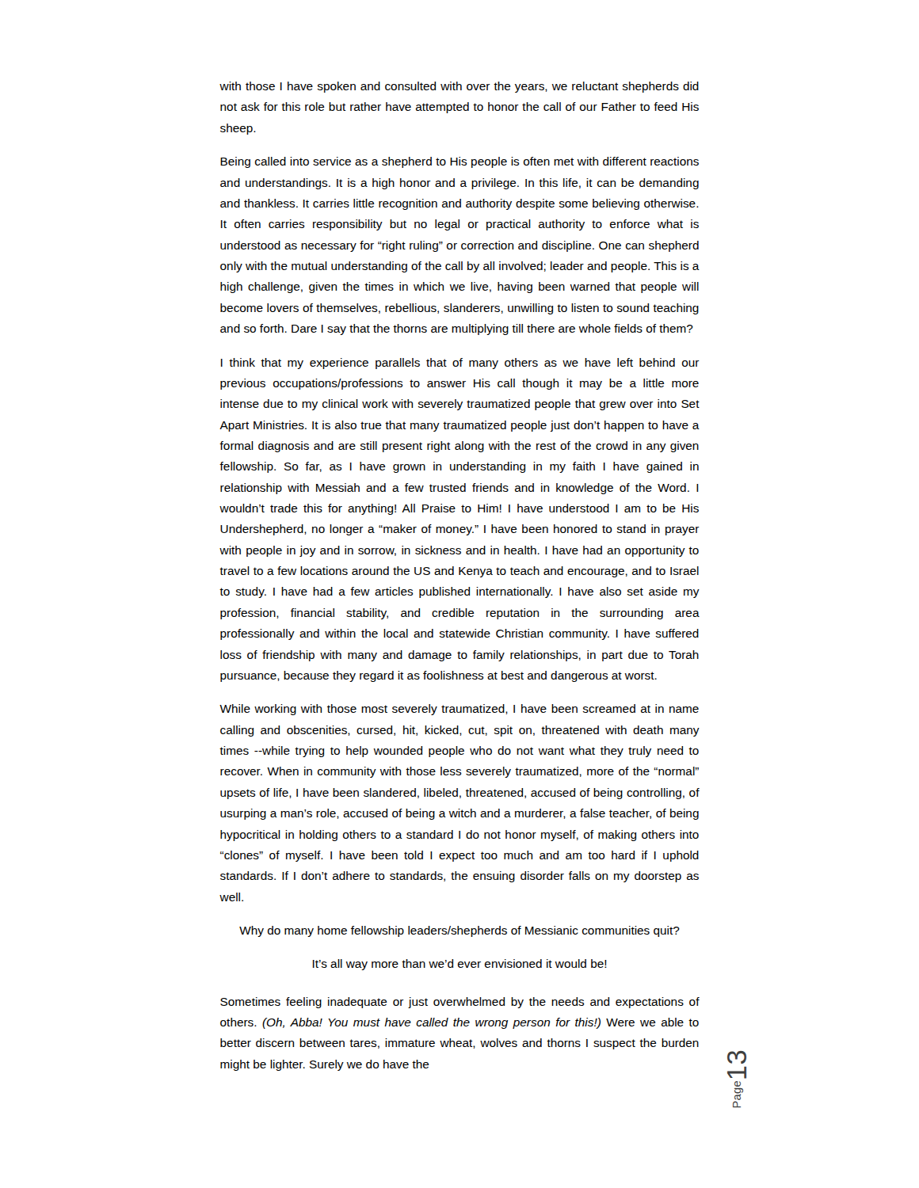with those I have spoken and consulted with over the years, we reluctant shepherds did not ask for this role but rather have attempted to honor the call of our Father to feed His sheep.
Being called into service as a shepherd to His people is often met with different reactions and understandings. It is a high honor and a privilege. In this life, it can be demanding and thankless. It carries little recognition and authority despite some believing otherwise. It often carries responsibility but no legal or practical authority to enforce what is understood as necessary for “right ruling” or correction and discipline. One can shepherd only with the mutual understanding of the call by all involved; leader and people. This is a high challenge, given the times in which we live, having been warned that people will become lovers of themselves, rebellious, slanderers, unwilling to listen to sound teaching and so forth. Dare I say that the thorns are multiplying till there are whole fields of them?
I think that my experience parallels that of many others as we have left behind our previous occupations/professions to answer His call though it may be a little more intense due to my clinical work with severely traumatized people that grew over into Set Apart Ministries. It is also true that many traumatized people just don’t happen to have a formal diagnosis and are still present right along with the rest of the crowd in any given fellowship. So far, as I have grown in understanding in my faith I have gained in relationship with Messiah and a few trusted friends and in knowledge of the Word. I wouldn’t trade this for anything! All Praise to Him! I have understood I am to be His Undershepherd, no longer a “maker of money.” I have been honored to stand in prayer with people in joy and in sorrow, in sickness and in health. I have had an opportunity to travel to a few locations around the US and Kenya to teach and encourage, and to Israel to study. I have had a few articles published internationally. I have also set aside my profession, financial stability, and credible reputation in the surrounding area professionally and within the local and statewide Christian community. I have suffered loss of friendship with many and damage to family relationships, in part due to Torah pursuance, because they regard it as foolishness at best and dangerous at worst.
While working with those most severely traumatized, I have been screamed at in name calling and obscenities, cursed, hit, kicked, cut, spit on, threatened with death many times --while trying to help wounded people who do not want what they truly need to recover. When in community with those less severely traumatized, more of the “normal” upsets of life, I have been slandered, libeled, threatened, accused of being controlling, of usurping a man’s role, accused of being a witch and a murderer, a false teacher, of being hypocritical in holding others to a standard I do not honor myself, of making others into “clones” of myself. I have been told I expect too much and am too hard if I uphold standards. If I don’t adhere to standards, the ensuing disorder falls on my doorstep as well.
Why do many home fellowship leaders/shepherds of Messianic communities quit?
It’s all way more than we’d ever envisioned it would be!
Sometimes feeling inadequate or just overwhelmed by the needs and expectations of others. (Oh, Abba! You must have called the wrong person for this!) Were we able to better discern between tares, immature wheat, wolves and thorns I suspect the burden might be lighter. Surely we do have the
Page13